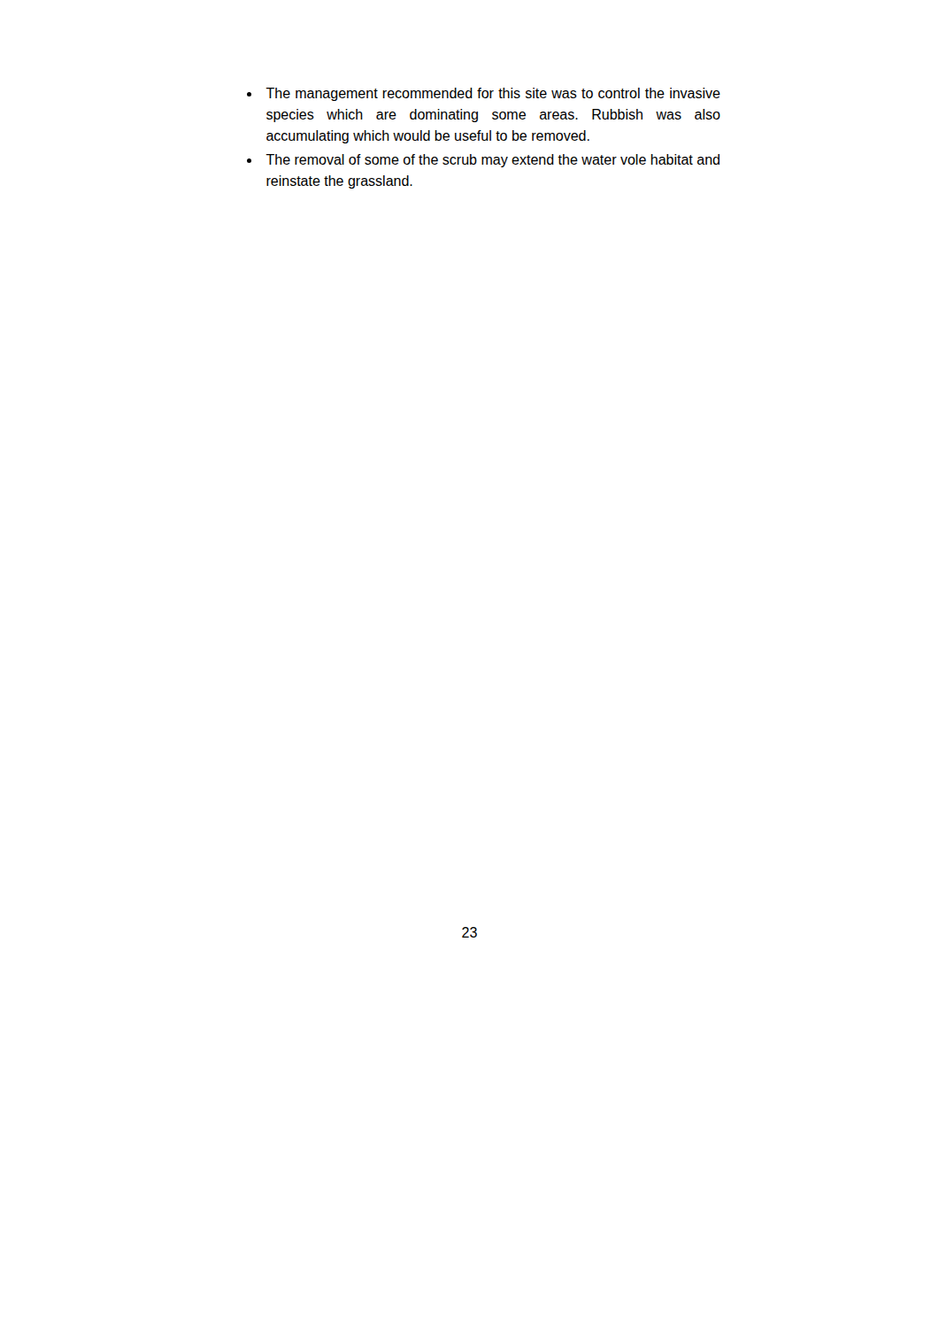The management recommended for this site was to control the invasive species which are dominating some areas. Rubbish was also accumulating which would be useful to be removed.
The removal of some of the scrub may extend the water vole habitat and reinstate the grassland.
23